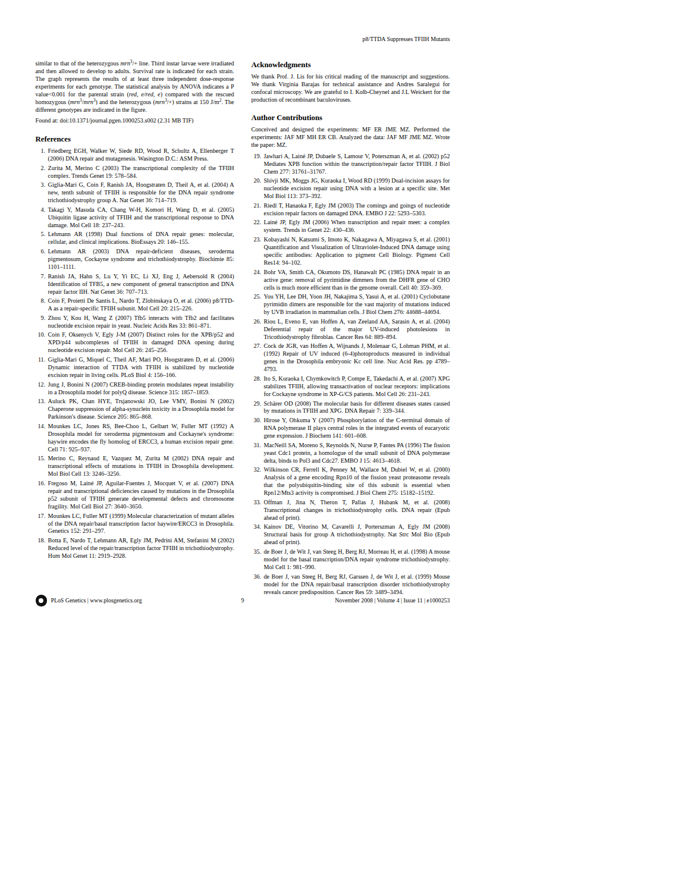p8/TTDA Suppresses TFIIH Mutants
similar to that of the heterozygous mrn3/+ line. Third instar larvae were irradiated and then allowed to develop to adults. Survival rate is indicated for each strain. The graph represents the results of at least three independent dose-response experiments for each genotype. The statistical analysis by ANOVA indicates a P value<0.001 for the parental strain (red, e/red, e) compared with the rescued homozygous (mrn3/mrn3) and the heterozygous (mrn3/+) strains at 150 J/m2. The different genotypes are indicated in the figure.
Found at: doi:10.1371/journal.pgen.1000253.s002 (2.31 MB TIF)
References
Friedberg EGH, Walker W, Siede RD, Wood R, Schultz A, Ellenberger T (2006) DNA repair and mutagenesis. Wasington D.C.: ASM Press.
Zurita M, Merino C (2003) The transcriptional complexity of the TFIIH complex. Trends Genet 19: 578–584.
Giglia-Mari G, Coin F, Ranish JA, Hoogstraten D, Theil A, et al. (2004) A new, tenth subunit of TFIIH is responsible for the DNA repair syndrome trichothiodystrophy group A. Nat Genet 36: 714–719.
Takagi Y, Masuda CA, Chang W-H, Komori H, Wang D, et al. (2005) Ubiquitin ligase activity of TFIIH and the transcriptional response to DNA damage. Mol Cell 18: 237–243.
Lehmann AR (1998) Dual functions of DNA repair genes: molecular, cellular, and clinical implications. BioEssays 20: 146–155.
Lehmann AR (2003) DNA repair-deficient diseases, xeroderma pigmentosum, Cockayne syndrome and trichothiodystrophy. Biochimie 85: 1101–1111.
Ranish JA, Hahn S, Lu Y, Yi EC, Li XJ, Eng J, Aebersold R (2004) Identification of TFB5, a new component of general transcription and DNA repair factor IIH. Nat Genet 36: 707–713.
Coin F, Proietti De Santis L, Nardo T, Zlobinskaya O, et al. (2006) p8/TTD-A as a repair-specific TFIIH subunit. Mol Cell 20: 215–226.
Zhou Y, Kou H, Wang Z (2007) Tfb5 interacts with Tfb2 and facilitates nucleotide excision repair in yeast. Nucleic Acids Res 33: 861–871.
Coin F, Oksenych V, Egly J-M (2007) Distinct roles for the XPB/p52 and XPD/p44 subcomplexes of TFIIH in damaged DNA opening during nucleotide excision repair. Mol Cell 26: 245–256.
Giglia-Mari G, Miquel C, Theil AF, Mari PO, Hoogstraten D, et al. (2006) Dynamic interaction of TTDA with TFIIH is stabilized by nucleotide excision repair in living cells. PLoS Biol 4: 156–166.
Jung J, Bonini N (2007) CREB-binding protein modulates repeat instability in a Drosophila model for polyQ disease. Science 315: 1857–1859.
Auluck PK, Chan HYE, Trsjanowski JO, Lee VMY, Bonini N (2002) Chaperone suppression of alpha-synuclein toxicity in a Drosophila model for Parkinson's disease. Science 205: 865–868.
Mounkes LC, Jones RS, Bee-Choo L, Gelbart W, Fuller MT (1992) A Drosophila model for xeroderma pigmentosum and Cockayne's syndrome: haywire encodes the fly homolog of ERCC3, a human excision repair gene. Cell 71: 925–937.
Merino C, Reynaud E, Vazquez M, Zurita M (2002) DNA repair and transcriptional effects of mutations in TFIIH in Drosophila development. Mol Biol Cell 13: 3246–3256.
Fregoso M, Lainé JP, Aguilar-Fuentes J, Mocquet V, et al. (2007) DNA repair and transcriptional deficiencies caused by mutations in the Drosophila p52 subunit of TFIIH generate developmental defects and chromosome fragility. Mol Cell Biol 27: 3640–3650.
Mounkes LC, Fuller MT (1999) Molecular characterization of mutant alleles of the DNA repair/basal transcription factor haywire/ERCC3 in Drosophila. Genetics 152: 291–297.
Botta E, Nardo T, Lehmann AR, Egly JM, Pedrini AM, Stefanini M (2002) Reduced level of the repair/transcription factor TFIIH in trichothiodystrophy. Hum Mol Genet 11: 2919–2928.
Acknowledgments
We thank Prof. J. Lis for his critical reading of the manuscript and suggestions. We thank Virginia Barajas for technical assistance and Andres Saralegui for confocal microscopy. We are grateful to I. Kolb-Cheynel and J.L Weickert for the production of recombinant baculoviruses.
Author Contributions
Conceived and designed the experiments: MF ER JME MZ. Performed the experiments: JAF MF MH ER CB. Analyzed the data: JAF MF JME MZ. Wrote the paper: MZ.
Jawhari A, Lainé JP, Dubaele S, Lamour V, Poterszman A, et al. (2002) p52 Mediates XPB function within the transcription/repair factor TFIIH. J Biol Chem 277: 31761–31767.
Shivji MK, Moggs JG, Kuraoka I, Wood RD (1999) Dual-incision assays for nucleotide excision repair using DNA with a lesion at a specific site. Met Mol Biol 113: 373–392.
Riedl T, Hanaoka F, Egly JM (2003) The comings and goings of nucleotide excision repair factors on damaged DNA. EMBO J 22: 5293–5303.
Lainé JP, Egly JM (2006) When transcription and repair meet: a complex system. Trends in Genet 22: 430–436.
Kobayashi N, Katsumi S, Imoto K, Nakagawa A, Miyagawa S, et al. (2001) Quantification and Visualization of Ultraviolet-Induced DNA damage using specific antibodies: Application to pigment Cell Biology. Pigment Cell Res14: 94–102.
Bohr VA, Smith CA, Okumoto DS, Hanawalt PC (1985) DNA repair in an active gene: removal of pyrimidine dimmers from the DHFR gene of CHO cells is much more efficient than in the genome overall. Cell 40: 359–369.
You YH, Lee DH, Yoon JH, Nakajima S, Yasui A, et al. (2001) Cyclobutane pyrimidin dimers are responsible for the vast majority of mutations induced by UVB irradiation in mammalian cells. J Biol Chem 276: 44688–44694.
Riou L, Eveno E, van Hoffen A, van Zeeland AA, Sarasin A, et al. (2004) Deferential repair of the major UV-induced photolesions in Tricothiodystrophy fibroblas. Cancer Res 64: 889–894.
Cock de JGR, van Hoffen A, Wijnands J, Molenaar G, Lohman PHM, et al. (1992) Repair of UV induced (6-4)photoproducts measured in individual genes in the Drosophila embryonic Kc cell line. Nuc Acid Res. pp 4789–4793.
Ito S, Kuraoka I, Chymkowitch P, Compe E, Takedachi A, et al. (2007) XPG stabilizes TFIIH, allowing transactivation of nuclear receptors: implications for Cockayne syndrome in XP-G/CS patients. Mol Cell 26: 231–243.
Schärer OD (2008) The molecular basis for different diseases states caused by mutations in TFIIH and XPG. DNA Repair 7: 339–344.
Hirose Y, Ohkuma Y (2007) Phosphorylation of the C-terminal domain of RNA polymerase II plays central roles in the integrated events of eucaryotic gene expression. J Biochem 141: 601–608.
MacNeill SA, Moreno S, Reynolds N, Nurse P, Fantes PA (1996) The fission yeast Cdc1 protein, a homologue of the small subunit of DNA polymerase delta, binds to Pol3 and Cdc27. EMBO J 15: 4613–4618.
Wilkinson CR, Ferrell K, Penney M, Wallace M, Dubiel W, et al. (2000) Analysis of a gene encoding Rpn10 of the fission yeast proteasome reveals that the polyubiquitin-binding site of this subunit is essential when Rpn12/Mts3 activity is compromised. J Biol Chem 275: 15182–15192.
Offman J, Jina N, Theron T, Pallas J, Hubank M, et al. (2008) Transcriptional changes in trichothiodystrophy cells. DNA repair (Epub ahead of print).
Kainov DE, Vitorino M, Cavarelli J, Porterszman A, Egly JM (2008) Structural basis for group A trichothiodystrophy. Nat Strc Mol Bio (Epub ahead of print).
de Boer J, de Wit J, van Steeg H, Berg RJ, Morreau H, et al. (1998) A mouse model for the basal transcription/DNA repair syndrome trichothiodystrophy. Mol Cell 1: 981–990.
de Boer J, van Steeg H, Berg RJ, Garssen J, de Wit J, et al. (1999) Mouse model for the DNA repair/basal transcription disorder trichothiodystrophy reveals cancer predisposition. Cancer Res 59: 3489–3494.
PLoS Genetics | www.plosgenetics.org
9
November 2008 | Volume 4 | Issue 11 | e1000253